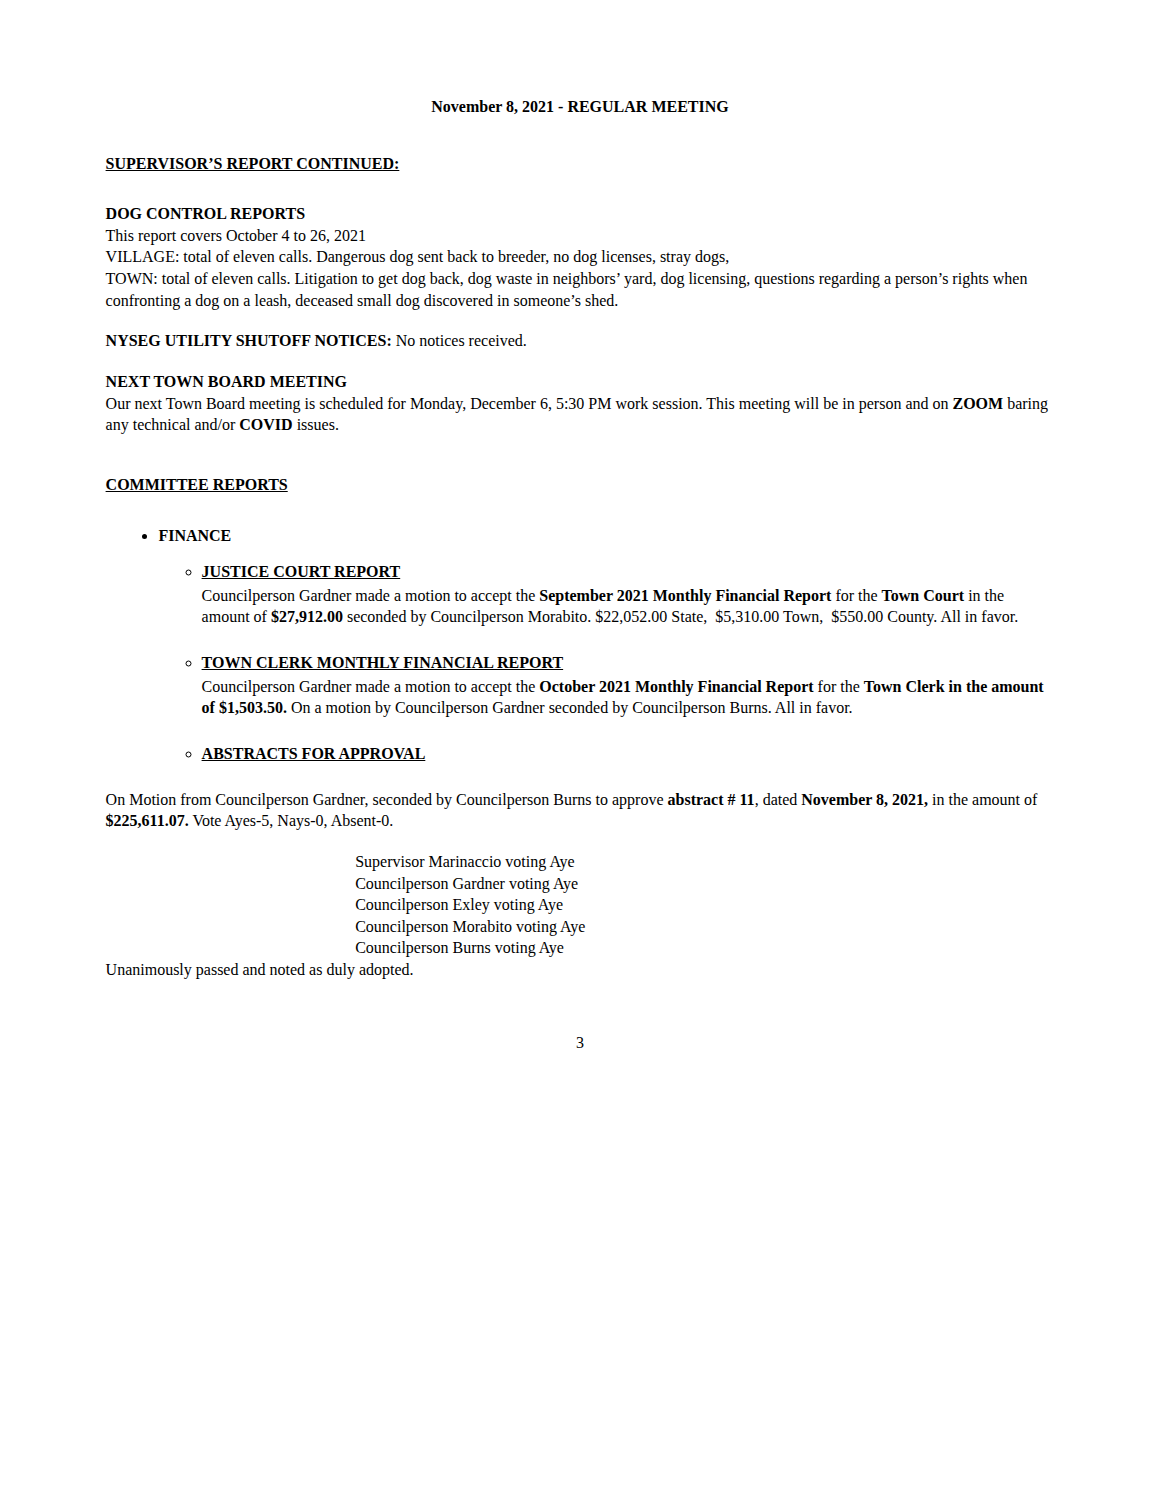November 8, 2021 - REGULAR MEETING
SUPERVISOR’S REPORT CONTINUED:
DOG CONTROL REPORTS
This report covers October 4 to 26, 2021
VILLAGE: total of eleven calls. Dangerous dog sent back to breeder, no dog licenses, stray dogs,
TOWN: total of eleven calls. Litigation to get dog back, dog waste in neighbors’ yard, dog licensing, questions regarding a person’s rights when confronting a dog on a leash, deceased small dog discovered in someone’s shed.
NYSEG UTILITY SHUTOFF NOTICES: No notices received.
NEXT TOWN BOARD MEETING
Our next Town Board meeting is scheduled for Monday, December 6, 5:30 PM work session. This meeting will be in person and on ZOOM baring any technical and/or COVID issues.
COMMITTEE REPORTS
FINANCE
JUSTICE COURT REPORT Councilperson Gardner made a motion to accept the September 2021 Monthly Financial Report for the Town Court in the amount of $27,912.00 seconded by Councilperson Morabito. $22,052.00 State, $5,310.00 Town, $550.00 County. All in favor.
TOWN CLERK MONTHLY FINANCIAL REPORT Councilperson Gardner made a motion to accept the October 2021 Monthly Financial Report for the Town Clerk in the amount of $1,503.50. On a motion by Councilperson Gardner seconded by Councilperson Burns. All in favor.
ABSTRACTS FOR APPROVAL
On Motion from Councilperson Gardner, seconded by Councilperson Burns to approve abstract # 11, dated November 8, 2021, in the amount of $225,611.07. Vote Ayes-5, Nays-0, Absent-0.
Supervisor Marinaccio voting Aye
Councilperson Gardner voting Aye
Councilperson Exley voting Aye
Councilperson Morabito voting Aye
Councilperson Burns voting Aye
Unanimously passed and noted as duly adopted.
3